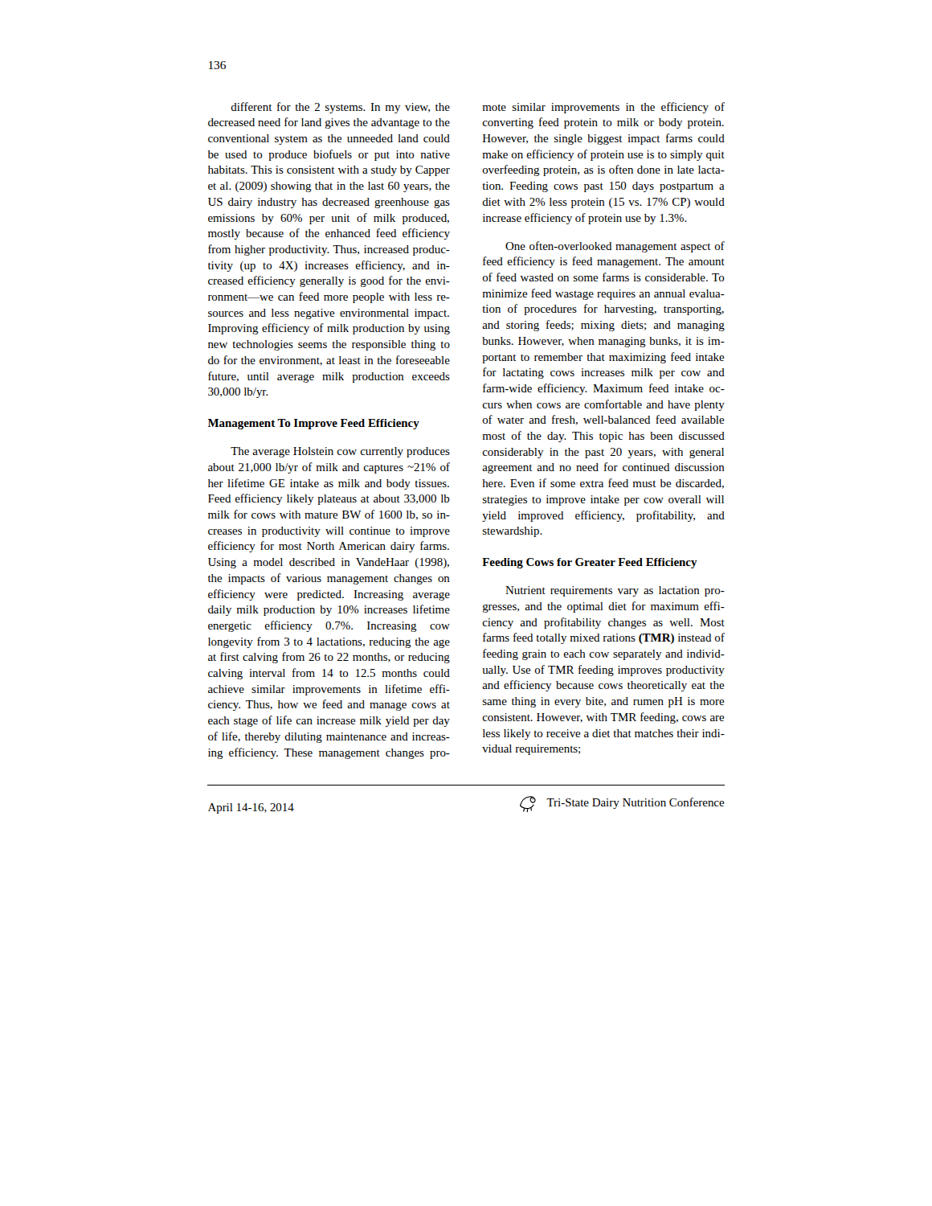136
different for the 2 systems. In my view, the decreased need for land gives the advantage to the conventional system as the unneeded land could be used to produce biofuels or put into native habitats. This is consistent with a study by Capper et al. (2009) showing that in the last 60 years, the US dairy industry has decreased greenhouse gas emissions by 60% per unit of milk produced, mostly because of the enhanced feed efficiency from higher productivity. Thus, increased productivity (up to 4X) increases efficiency, and increased efficiency generally is good for the environment—we can feed more people with less resources and less negative environmental impact. Improving efficiency of milk production by using new technologies seems the responsible thing to do for the environment, at least in the foreseeable future, until average milk production exceeds 30,000 lb/yr.
Management To Improve Feed Efficiency
The average Holstein cow currently produces about 21,000 lb/yr of milk and captures ~21% of her lifetime GE intake as milk and body tissues. Feed efficiency likely plateaus at about 33,000 lb milk for cows with mature BW of 1600 lb, so increases in productivity will continue to improve efficiency for most North American dairy farms. Using a model described in VandeHaar (1998), the impacts of various management changes on efficiency were predicted. Increasing average daily milk production by 10% increases lifetime energetic efficiency 0.7%. Increasing cow longevity from 3 to 4 lactations, reducing the age at first calving from 26 to 22 months, or reducing calving interval from 14 to 12.5 months could achieve similar improvements in lifetime efficiency. Thus, how we feed and manage cows at each stage of life can increase milk yield per day of life, thereby diluting maintenance and increasing efficiency. These management changes promote similar improvements in the efficiency of converting feed protein to milk or body protein. However, the single biggest impact farms could make on efficiency of protein use is to simply quit overfeeding protein, as is often done in late lactation. Feeding cows past 150 days postpartum a diet with 2% less protein (15 vs. 17% CP) would increase efficiency of protein use by 1.3%.
One often-overlooked management aspect of feed efficiency is feed management. The amount of feed wasted on some farms is considerable. To minimize feed wastage requires an annual evaluation of procedures for harvesting, transporting, and storing feeds; mixing diets; and managing bunks. However, when managing bunks, it is important to remember that maximizing feed intake for lactating cows increases milk per cow and farm-wide efficiency. Maximum feed intake occurs when cows are comfortable and have plenty of water and fresh, well-balanced feed available most of the day. This topic has been discussed considerably in the past 20 years, with general agreement and no need for continued discussion here. Even if some extra feed must be discarded, strategies to improve intake per cow overall will yield improved efficiency, profitability, and stewardship.
Feeding Cows for Greater Feed Efficiency
Nutrient requirements vary as lactation progresses, and the optimal diet for maximum efficiency and profitability changes as well. Most farms feed totally mixed rations (TMR) instead of feeding grain to each cow separately and individually. Use of TMR feeding improves productivity and efficiency because cows theoretically eat the same thing in every bite, and rumen pH is more consistent. However, with TMR feeding, cows are less likely to receive a diet that matches their individual requirements;
April 14-16, 2014
Tri-State Dairy Nutrition Conference